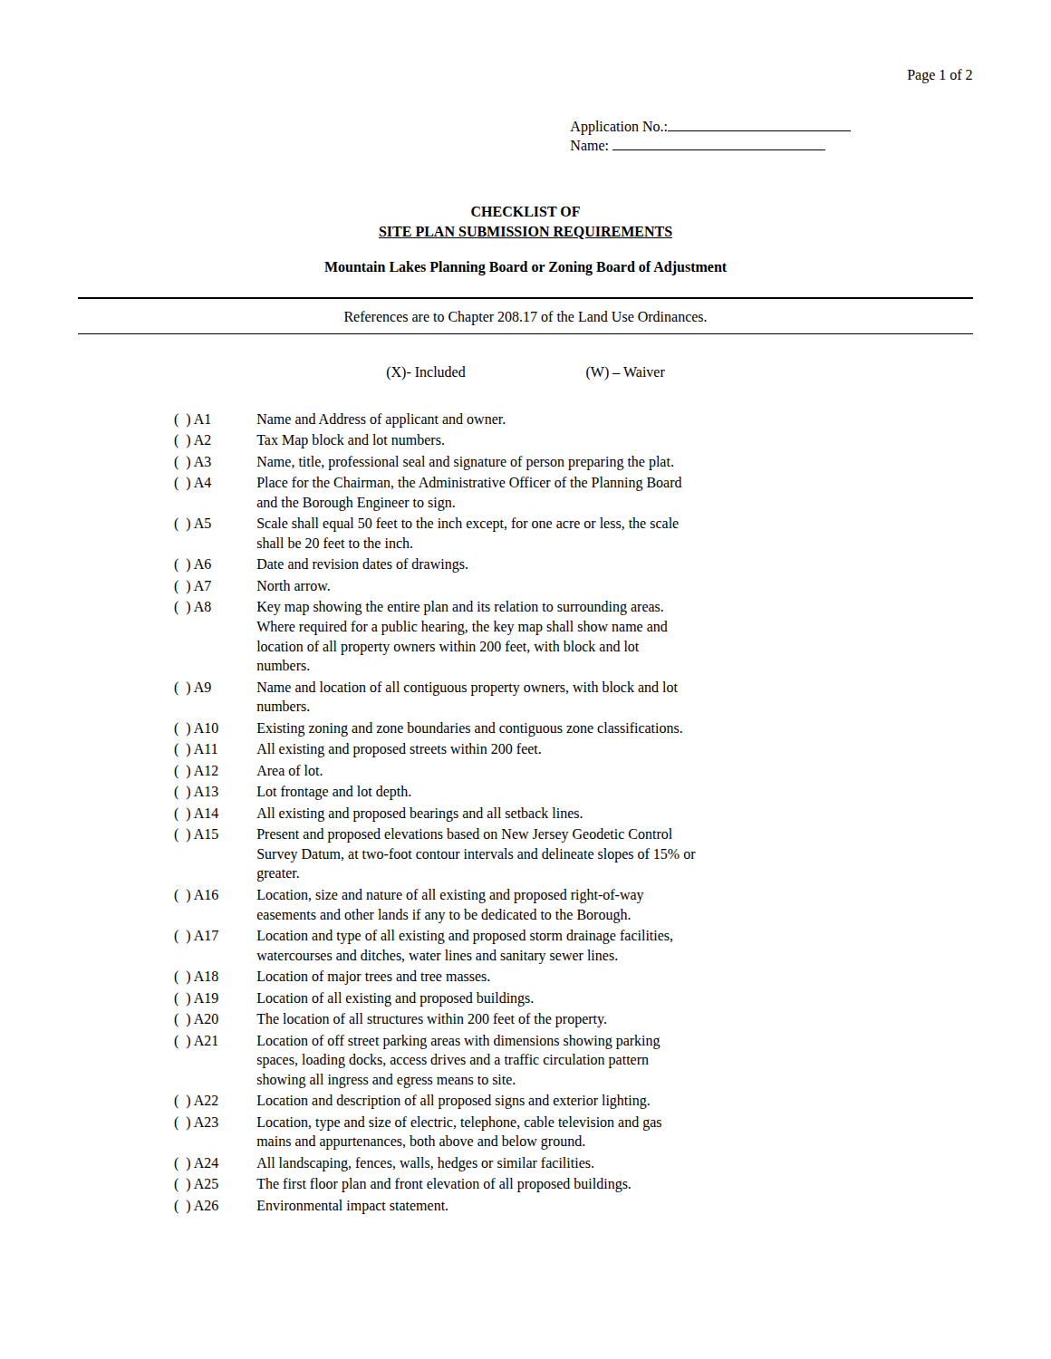Page 1 of 2
Application No.:
Name:
CHECKLIST OF
SITE PLAN SUBMISSION REQUIREMENTS
Mountain Lakes Planning Board or Zoning Board of Adjustment
References are to Chapter 208.17 of the Land Use Ordinances.
(X)- Included (W) – Waiver
| ( ) A1 | Name and Address of applicant and owner. |
| ( ) A2 | Tax Map block and lot numbers. |
| ( ) A3 | Name, title, professional seal and signature of person preparing the plat. |
| ( ) A4 | Place for the Chairman, the Administrative Officer of the Planning Board and the Borough Engineer to sign. |
| ( ) A5 | Scale shall equal 50 feet to the inch except, for one acre or less, the scale shall be 20 feet to the inch. |
| ( ) A6 | Date and revision dates of drawings. |
| ( ) A7 | North arrow. |
| ( ) A8 | Key map showing the entire plan and its relation to surrounding areas. Where required for a public hearing, the key map shall show name and location of all property owners within 200 feet, with block and lot numbers. |
| ( ) A9 | Name and location of all contiguous property owners, with block and lot numbers. |
| ( ) A10 | Existing zoning and zone boundaries and contiguous zone classifications. |
| ( ) A11 | All existing and proposed streets within 200 feet. |
| ( ) A12 | Area of lot. |
| ( ) A13 | Lot frontage and lot depth. |
| ( ) A14 | All existing and proposed bearings and all setback lines. |
| ( ) A15 | Present and proposed elevations based on New Jersey Geodetic Control Survey Datum, at two-foot contour intervals and delineate slopes of 15% or greater. |
| ( ) A16 | Location, size and nature of all existing and proposed right-of-way easements and other lands if any to be dedicated to the Borough. |
| ( ) A17 | Location and type of all existing and proposed storm drainage facilities, watercourses and ditches, water lines and sanitary sewer lines. |
| ( ) A18 | Location of major trees and tree masses. |
| ( ) A19 | Location of all existing and proposed buildings. |
| ( ) A20 | The location of all structures within 200 feet of the property. |
| ( ) A21 | Location of off street parking areas with dimensions showing parking spaces, loading docks, access drives and a traffic circulation pattern showing all ingress and egress means to site. |
| ( ) A22 | Location and description of all proposed signs and exterior lighting. |
| ( ) A23 | Location, type and size of electric, telephone, cable television and gas mains and appurtenances, both above and below ground. |
| ( ) A24 | All landscaping, fences, walls, hedges or similar facilities. |
| ( ) A25 | The first floor plan and front elevation of all proposed buildings. |
| ( ) A26 | Environmental impact statement. |